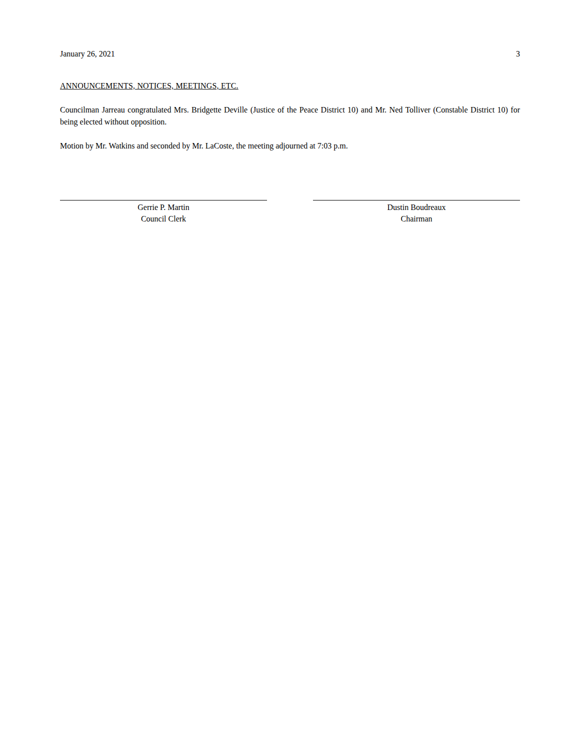January 26, 2021 3
ANNOUNCEMENTS, NOTICES, MEETINGS, ETC.
Councilman Jarreau congratulated Mrs. Bridgette Deville (Justice of the Peace District 10) and Mr. Ned Tolliver (Constable District 10) for being elected without opposition.
Motion by Mr. Watkins and seconded by Mr. LaCoste, the meeting adjourned at 7:03 p.m.
Gerrie P. Martin Council Clerk
Dustin Boudreaux Chairman